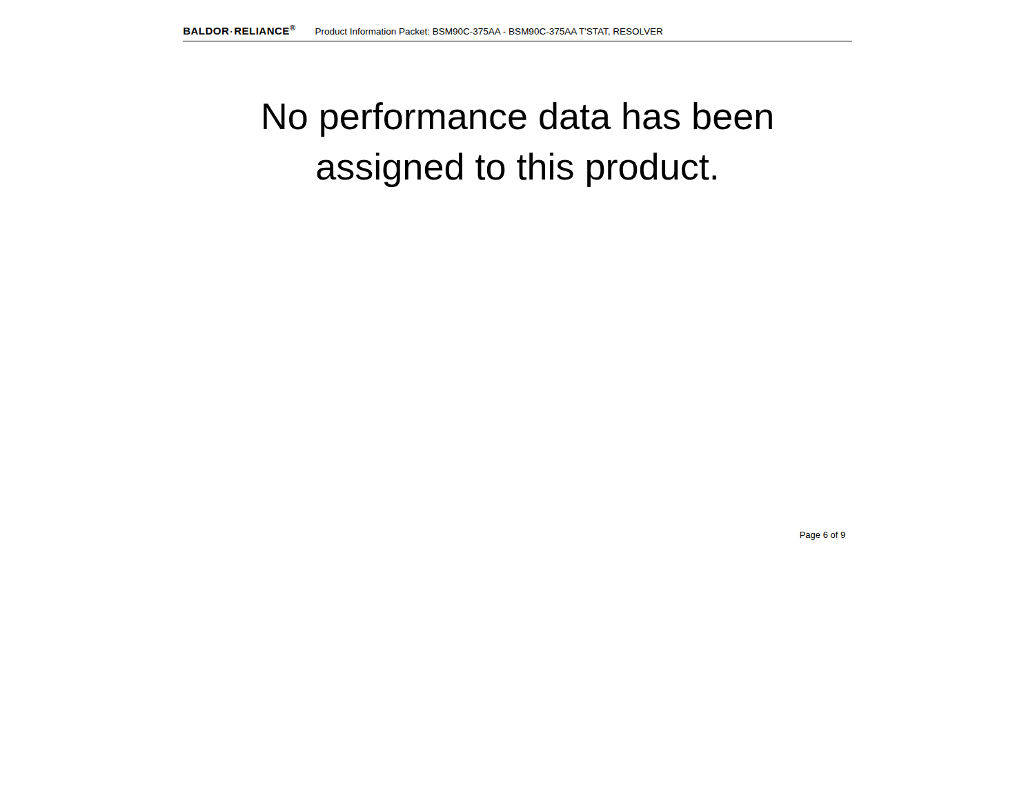BALDOR·RELIANCE® Product Information Packet: BSM90C-375AA - BSM90C-375AA T'STAT, RESOLVER
No performance data has been assigned to this product.
Page 6 of 9